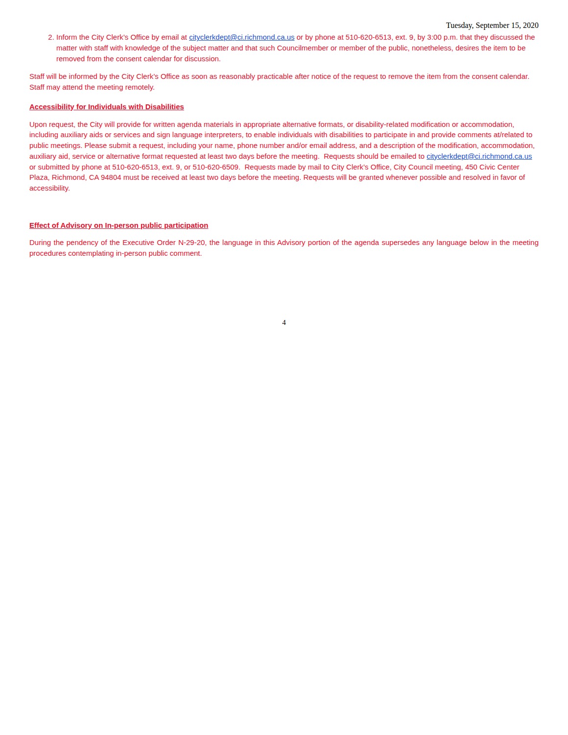Tuesday, September 15, 2020
Inform the City Clerk’s Office by email at cityclerkdept@ci.richmond.ca.us or by phone at 510-620-6513, ext. 9, by 3:00 p.m. that they discussed the matter with staff with knowledge of the subject matter and that such Councilmember or member of the public, nonetheless, desires the item to be removed from the consent calendar for discussion.
Staff will be informed by the City Clerk’s Office as soon as reasonably practicable after notice of the request to remove the item from the consent calendar. Staff may attend the meeting remotely.
Accessibility for Individuals with Disabilities
Upon request, the City will provide for written agenda materials in appropriate alternative formats, or disability-related modification or accommodation, including auxiliary aids or services and sign language interpreters, to enable individuals with disabilities to participate in and provide comments at/related to public meetings. Please submit a request, including your name, phone number and/or email address, and a description of the modification, accommodation, auxiliary aid, service or alternative format requested at least two days before the meeting. Requests should be emailed to cityclerkdept@ci.richmond.ca.us or submitted by phone at 510-620-6513, ext. 9, or 510-620-6509. Requests made by mail to City Clerk’s Office, City Council meeting, 450 Civic Center Plaza, Richmond, CA 94804 must be received at least two days before the meeting. Requests will be granted whenever possible and resolved in favor of accessibility.
Effect of Advisory on In-person public participation
During the pendency of the Executive Order N-29-20, the language in this Advisory portion of the agenda supersedes any language below in the meeting procedures contemplating in-person public comment.
4